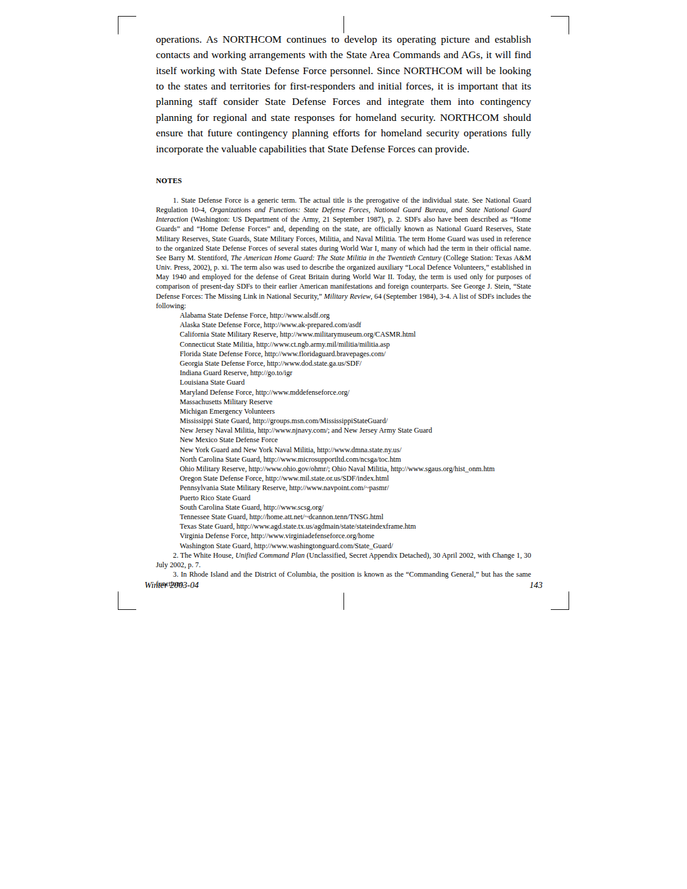operations. As NORTHCOM continues to develop its operating picture and establish contacts and working arrangements with the State Area Commands and AGs, it will find itself working with State Defense Force personnel. Since NORTHCOM will be looking to the states and territories for first-responders and initial forces, it is important that its planning staff consider State Defense Forces and integrate them into contingency planning for regional and state responses for homeland security. NORTHCOM should ensure that future contingency planning efforts for homeland security operations fully incorporate the valuable capabilities that State Defense Forces can provide.
Notes
1. State Defense Force is a generic term. The actual title is the prerogative of the individual state. See National Guard Regulation 10-4, Organizations and Functions: State Defense Forces, National Guard Bureau, and State National Guard Interaction (Washington: US Department of the Army, 21 September 1987), p. 2. SDFs also have been described as “Home Guards” and “Home Defense Forces” and, depending on the state, are officially known as National Guard Reserves, State Military Reserves, State Guards, State Military Forces, Militia, and Naval Militia. The term Home Guard was used in reference to the organized State Defense Forces of several states during World War I, many of which had the term in their official name. See Barry M. Stentiford, The American Home Guard: The State Militia in the Twentieth Century (College Station: Texas A&M Univ. Press, 2002), p. xi. The term also was used to describe the organized auxiliary “Local Defence Volunteers,” established in May 1940 and employed for the defense of Great Britain during World War II. Today, the term is used only for purposes of comparison of present-day SDFs to their earlier American manifestations and foreign counterparts. See George J. Stein, “State Defense Forces: The Missing Link in National Security,” Military Review, 64 (September 1984), 3-4. A list of SDFs includes the following:
Alabama State Defense Force, http://www.alsdf.org
Alaska State Defense Force, http://www.ak-prepared.com/asdf
California State Military Reserve, http://www.militarymuseum.org/CASMR.html
Connecticut State Militia, http://www.ct.ngb.army.mil/militia/militia.asp
Florida State Defense Force, http://www.floridaguard.bravepages.com/
Georgia State Defense Force, http://www.dod.state.ga.us/SDF/
Indiana Guard Reserve, http://go.to/igr
Louisiana State Guard
Maryland Defense Force, http://www.mddefenseforce.org/
Massachusetts Military Reserve
Michigan Emergency Volunteers
Mississippi State Guard, http://groups.msn.com/MississippiStateGuard/
New Jersey Naval Militia, http://www.njnavy.com/; and New Jersey Army State Guard
New Mexico State Defense Force
New York Guard and New York Naval Militia, http://www.dmna.state.ny.us/
North Carolina State Guard, http://www.microsupportltd.com/ncsga/toc.htm
Ohio Military Reserve, http://www.ohio.gov/ohmr/; Ohio Naval Militia, http://www.sgaus.org/hist_onm.htm
Oregon State Defense Force, http://www.mil.state.or.us/SDF/index.html
Pennsylvania State Military Reserve, http://www.navpoint.com/~pasmr/
Puerto Rico State Guard
South Carolina State Guard, http://www.scsg.org/
Tennessee State Guard, http://home.att.net/~dcannon.tenn/TNSG.html
Texas State Guard, http://www.agd.state.tx.us/agdmain/state/stateindexframe.htm
Virginia Defense Force, http://www.virginiadefenseforce.org/home
Washington State Guard, http://www.washingtonguard.com/State_Guard/
2. The White House, Unified Command Plan (Unclassified, Secret Appendix Detached), 30 April 2002, with Change 1, 30 July 2002, p. 7.
3. In Rhode Island and the District of Columbia, the position is known as the “Commanding General,” but has the same functions.
Winter 2003-04 143